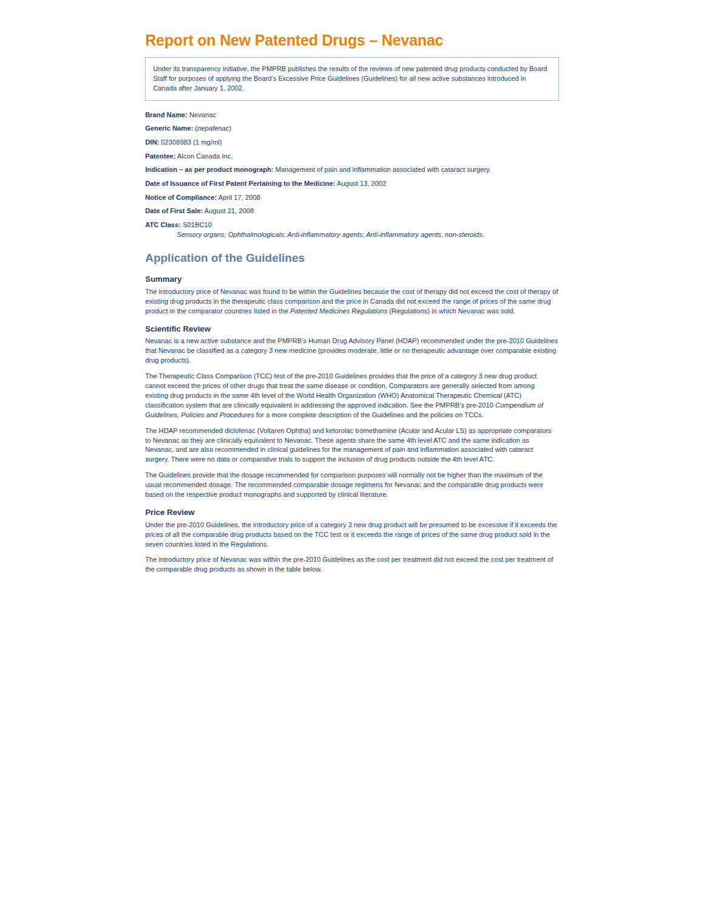Report on New Patented Drugs – Nevanac
Under its transparency initiative, the PMPRB publishes the results of the reviews of new patented drug products conducted by Board Staff for purposes of applying the Board’s Excessive Price Guidelines (Guidelines) for all new active substances introduced in Canada after January 1, 2002.
Brand Name: Nevanac
Generic Name: (nepafenac)
DIN: 02308983 (1 mg/ml)
Patentee: Alcon Canada Inc.
Indication – as per product monograph: Management of pain and inflammation associated with cataract surgery.
Date of Issuance of First Patent Pertaining to the Medicine: August 13, 2002
Notice of Compliance: April 17, 2008
Date of First Sale: August 21, 2008
ATC Class: S01BC10 Sensory organs; Ophthalmologicals; Anti-inflammatory agents; Anti-inflammatory agents, non-steroids.
Application of the Guidelines
Summary
The introductory price of Nevanac was found to be within the Guidelines because the cost of therapy did not exceed the cost of therapy of existing drug products in the therapeutic class comparison and the price in Canada did not exceed the range of prices of the same drug product in the comparator countries listed in the Patented Medicines Regulations (Regulations) in which Nevanac was sold.
Scientific Review
Nevanac is a new active substance and the PMPRB’s Human Drug Advisory Panel (HDAP) recommended under the pre-2010 Guidelines that Nevanac be classified as a category 3 new medicine (provides moderate, little or no therapeutic advantage over comparable existing drug products).
The Therapeutic Class Comparison (TCC) test of the pre-2010 Guidelines provides that the price of a category 3 new drug product cannot exceed the prices of other drugs that treat the same disease or condition. Comparators are generally selected from among existing drug products in the same 4th level of the World Health Organization (WHO) Anatomical Therapeutic Chemical (ATC) classification system that are clinically equivalent in addressing the approved indication. See the PMPRB’s pre-2010 Compendium of Guidelines, Policies and Procedures for a more complete description of the Guidelines and the policies on TCCs.
The HDAP recommended diclofenac (Voltaren Ophtha) and ketorolac tromethamine (Acular and Acular LS) as appropriate comparators to Nevanac as they are clinically equivalent to Nevanac. These agents share the same 4th level ATC and the same indication as Nevanac, and are also recommended in clinical guidelines for the management of pain and inflammation associated with cataract surgery. There were no data or comparative trials to support the inclusion of drug products outside the 4th level ATC.
The Guidelines provide that the dosage recommended for comparison purposes will normally not be higher than the maximum of the usual recommended dosage. The recommended comparable dosage regimens for Nevanac and the comparable drug products were based on the respective product monographs and supported by clinical literature.
Price Review
Under the pre-2010 Guidelines, the introductory price of a category 3 new drug product will be presumed to be excessive if it exceeds the prices of all the comparable drug products based on the TCC test or it exceeds the range of prices of the same drug product sold in the seven countries listed in the Regulations.
The introductory price of Nevanac was within the pre-2010 Guidelines as the cost per treatment did not exceed the cost per treatment of the comparable drug products as shown in the table below.